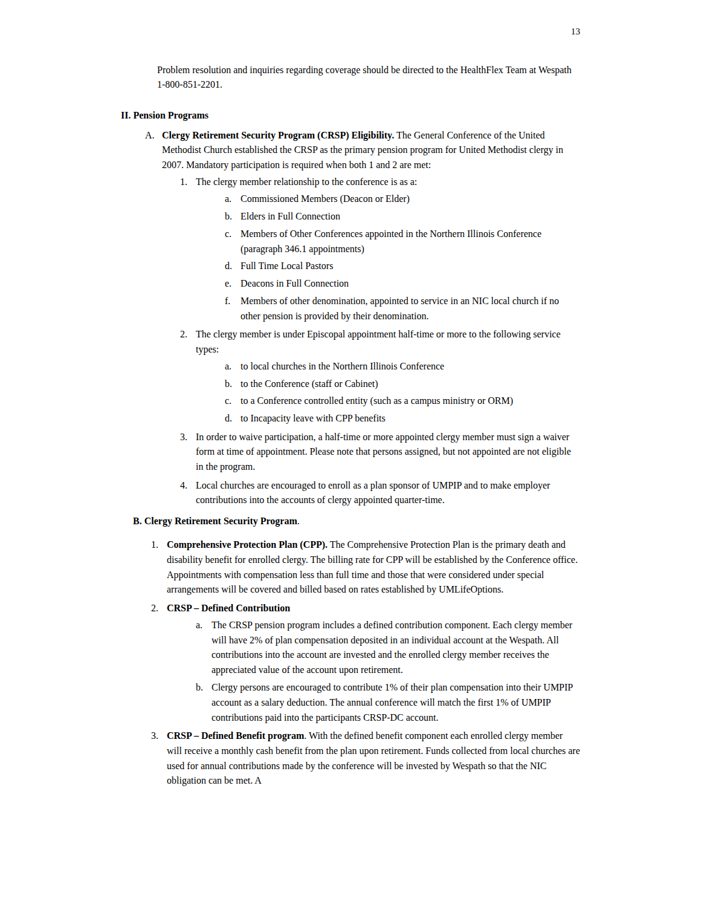13
Problem resolution and inquiries regarding coverage should be directed to the HealthFlex Team at Wespath 1-800-851-2201.
II. Pension Programs
A. Clergy Retirement Security Program (CRSP) Eligibility. The General Conference of the United Methodist Church established the CRSP as the primary pension program for United Methodist clergy in 2007. Mandatory participation is required when both 1 and 2 are met:
1. The clergy member relationship to the conference is as a:
a. Commissioned Members (Deacon or Elder)
b. Elders in Full Connection
c. Members of Other Conferences appointed in the Northern Illinois Conference (paragraph 346.1 appointments)
d. Full Time Local Pastors
e. Deacons in Full Connection
f. Members of other denomination, appointed to service in an NIC local church if no other pension is provided by their denomination.
2. The clergy member is under Episcopal appointment half-time or more to the following service types:
a. to local churches in the Northern Illinois Conference
b. to the Conference (staff or Cabinet)
c. to a Conference controlled entity (such as a campus ministry or ORM)
d. to Incapacity leave with CPP benefits
3. In order to waive participation, a half-time or more appointed clergy member must sign a waiver form at time of appointment. Please note that persons assigned, but not appointed are not eligible in the program.
4. Local churches are encouraged to enroll as a plan sponsor of UMPIP and to make employer contributions into the accounts of clergy appointed quarter-time.
B. Clergy Retirement Security Program.
1. Comprehensive Protection Plan (CPP). The Comprehensive Protection Plan is the primary death and disability benefit for enrolled clergy. The billing rate for CPP will be established by the Conference office. Appointments with compensation less than full time and those that were considered under special arrangements will be covered and billed based on rates established by UMLifeOptions.
2. CRSP – Defined Contribution
a. The CRSP pension program includes a defined contribution component. Each clergy member will have 2% of plan compensation deposited in an individual account at the Wespath. All contributions into the account are invested and the enrolled clergy member receives the appreciated value of the account upon retirement.
b. Clergy persons are encouraged to contribute 1% of their plan compensation into their UMPIP account as a salary deduction. The annual conference will match the first 1% of UMPIP contributions paid into the participants CRSP-DC account.
3. CRSP – Defined Benefit program. With the defined benefit component each enrolled clergy member will receive a monthly cash benefit from the plan upon retirement. Funds collected from local churches are used for annual contributions made by the conference will be invested by Wespath so that the NIC obligation can be met. A